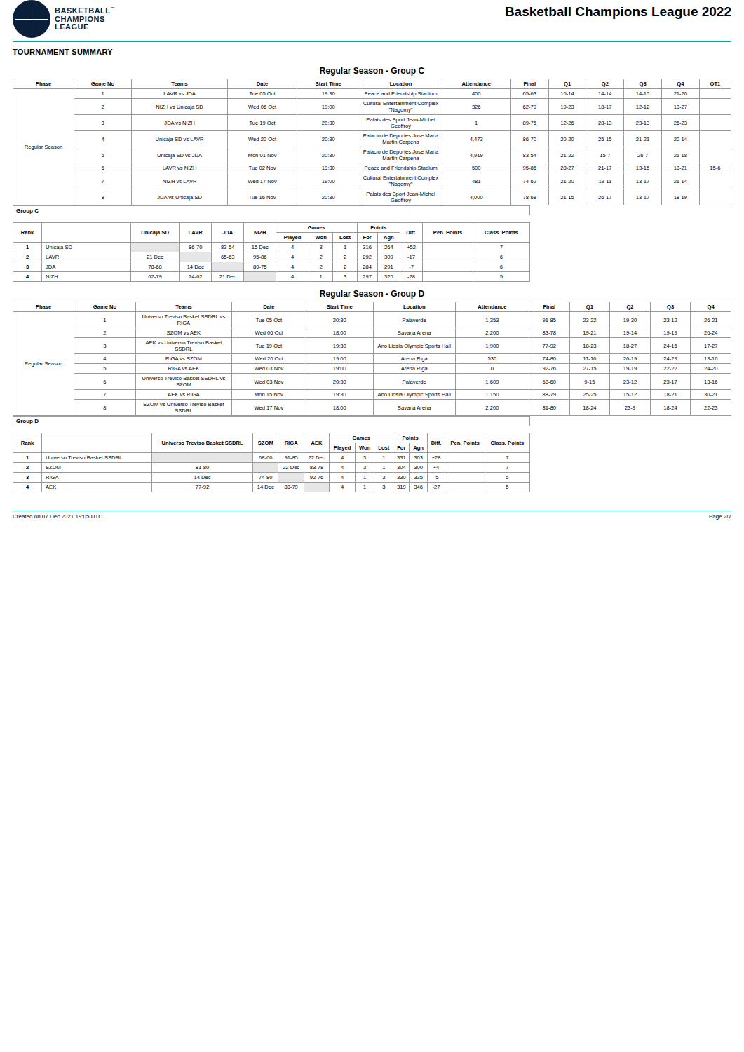BASKETBALL™
CHAMPIONS
LEAGUE
Basketball Champions League 2022
TOURNAMENT SUMMARY
Regular Season - Group C
| Phase | Game No | Teams | Date | Start Time | Location | Attendance | Final | Q1 | Q2 | Q3 | Q4 | OT1 |
| --- | --- | --- | --- | --- | --- | --- | --- | --- | --- | --- | --- | --- |
| Regular Season | 1 | LAVR vs JDA | Tue 05 Oct | 19:30 | Peace and Friendship Stadium | 400 | 65-63 | 16-14 | 14-14 | 14-15 | 21-20 | |
| 2 | NIZH vs Unicaja SD | Wed 06 Oct | 19:00 | Cultural Entertainment Complex "Nagorny" | 326 | 62-79 | 19-23 | 18-17 | 12-12 | 13-27 | |
| 3 | JDA vs NIZH | Tue 19 Oct | 20:30 | Palais des Sport Jean-Michel Geoffroy | 1 | 89-75 | 12-26 | 28-13 | 23-13 | 26-23 | |
| 4 | Unicaja SD vs LAVR | Wed 20 Oct | 20:30 | Palacio de Deportes Jose Maria Martin Carpena | 4,473 | 86-70 | 20-20 | 25-15 | 21-21 | 20-14 | |
| 5 | Unicaja SD vs JDA | Mon 01 Nov | 20:30 | Palacio de Deportes Jose Maria Martin Carpena | 4,919 | 83-54 | 21-22 | 15-7 | 26-7 | 21-18 | |
| 6 | LAVR vs NIZH | Tue 02 Nov | 19:30 | Peace and Friendship Stadium | 500 | 95-86 | 28-27 | 21-17 | 13-15 | 18-21 | 15-6 |
| 7 | NIZH vs LAVR | Wed 17 Nov | 19:00 | Cultural Entertainment Complex "Nagorny" | 481 | 74-62 | 21-20 | 19-11 | 13-17 | 21-14 | |
| 8 | JDA vs Unicaja SD | Tue 16 Nov | 20:30 | Palais des Sport Jean-Michel Geoffroy | 4,000 | 78-68 | 21-15 | 26-17 | 13-17 | 18-19 | |
Group C
| Rank | | Unicaja SD | LAVR | JDA | NIZH | Games | Points | Diff. | Pen. Points | Class. Points |
| --- | --- | --- | --- | --- | --- | --- | --- | --- | --- | --- |
| Played | Won | Lost | For | Agn |
| 1 | Unicaja SD | | 86-70 | 83-54 | 15 Dec | 4 | 3 | 1 | 316 | 264 | +52 | | 7 |
| 2 | LAVR | 21 Dec | | 65-63 | 95-86 | 4 | 2 | 2 | 292 | 309 | -17 | | 6 |
| 3 | JDA | 78-68 | 14 Dec | | 89-75 | 4 | 2 | 2 | 284 | 291 | -7 | | 6 |
| 4 | NIZH | 62-79 | 74-62 | 21 Dec | | 4 | 1 | 3 | 297 | 325 | -28 | | 5 |
Regular Season - Group D
| Phase | Game No | Teams | Date | Start Time | Location | Attendance | Final | Q1 | Q2 | Q3 | Q4 |
| --- | --- | --- | --- | --- | --- | --- | --- | --- | --- | --- | --- |
| Regular Season | 1 | Universo Treviso Basket SSDRL vs RIGA | Tue 05 Oct | 20:30 | Palaverde | 1,353 | 91-85 | 23-22 | 19-30 | 23-12 | 26-21 |
| 2 | SZOM vs AEK | Wed 06 Oct | 18:00 | Savaria Arena | 2,200 | 83-78 | 19-21 | 19-14 | 19-19 | 26-24 |
| 3 | AEK vs Universo Treviso Basket SSDRL | Tue 19 Oct | 19:30 | Ano Liosia Olympic Sports Hall | 1,900 | 77-92 | 18-23 | 18-27 | 24-15 | 17-27 |
| 4 | RIGA vs SZOM | Wed 20 Oct | 19:00 | Arena Riga | 530 | 74-80 | 11-16 | 26-19 | 24-29 | 13-16 |
| 5 | RIGA vs AEK | Wed 03 Nov | 19:00 | Arena Riga | 0 | 92-76 | 27-15 | 19-19 | 22-22 | 24-20 |
| 6 | Universo Treviso Basket SSDRL vs SZOM | Wed 03 Nov | 20:30 | Palaverde | 1,609 | 68-60 | 9-15 | 23-12 | 23-17 | 13-16 |
| 7 | AEK vs RIGA | Mon 15 Nov | 19:30 | Ano Liosia Olympic Sports Hall | 1,150 | 88-79 | 25-25 | 15-12 | 18-21 | 30-21 |
| 8 | SZOM vs Universo Treviso Basket SSDRL | Wed 17 Nov | 18:00 | Savaria Arena | 2,200 | 81-80 | 18-24 | 23-9 | 18-24 | 22-23 |
Group D
| Rank | | Universo Treviso Basket SSDRL | SZOM | RIGA | AEK | Games | Points | Diff. | Pen. Points | Class. Points |
| --- | --- | --- | --- | --- | --- | --- | --- | --- | --- | --- |
| Played | Won | Lost | For | Agn |
| 1 | Universo Treviso Basket SSDRL | | 68-60 | 91-85 | 22 Dec | 4 | 3 | 1 | 331 | 303 | +28 | | 7 |
| 2 | SZOM | 81-80 | | 22 Dec | 83-78 | 4 | 3 | 1 | 304 | 300 | +4 | | 7 |
| 3 | RIGA | 14 Dec | 74-80 | | 92-76 | 4 | 1 | 3 | 330 | 335 | -5 | | 5 |
| 4 | AEK | 77-92 | 14 Dec | 88-79 | | 4 | 1 | 3 | 319 | 346 | -27 | | 5 |
Created on 07 Dec 2021 19:05 UTC
Page 2/7